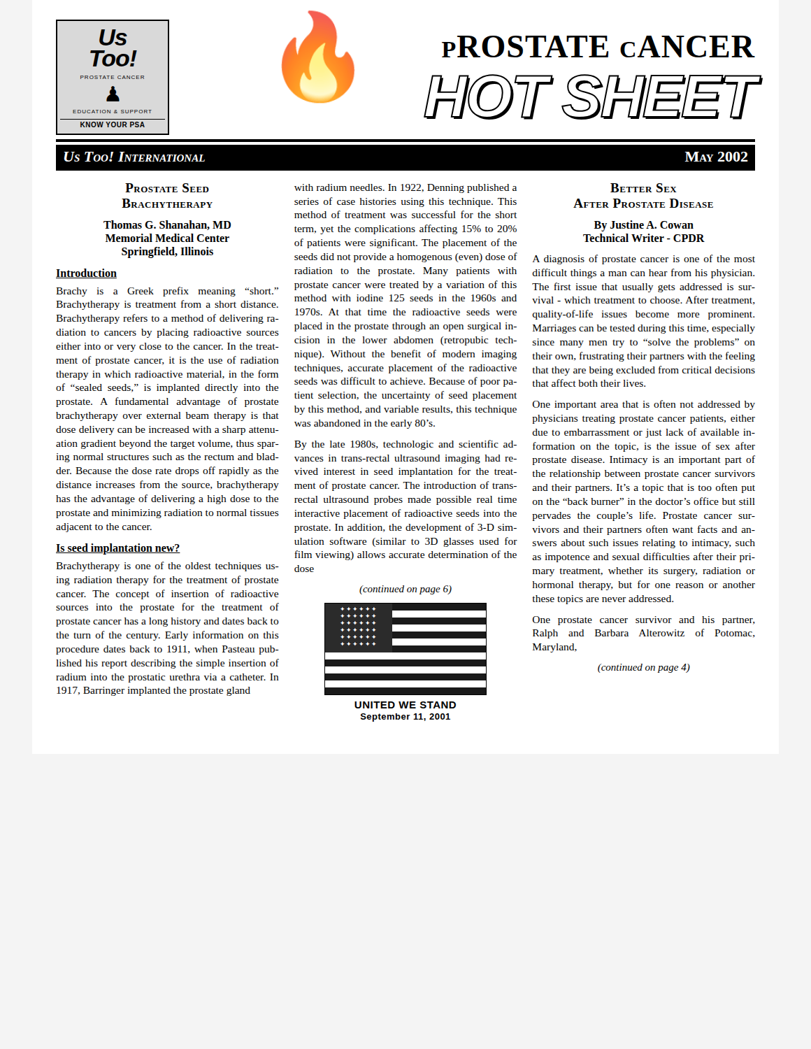Us Too!
Prostate Cancer
♟
Education & Support
KNOW YOUR PSA
🔥
PROSTATE CANCER
HOT SHEET
Us Too! International
May 2002
Prostate Seed
Brachytherapy
Thomas G. Shanahan, MD
Memorial Medical Center
Springfield, Illinois
Introduction
Brachy is a Greek prefix meaning “short.” Brachytherapy is treatment from a short distance. Brachytherapy refers to a method of delivering radiation to cancers by placing radioactive sources either into or very close to the cancer. In the treatment of prostate cancer, it is the use of radiation therapy in which radioactive material, in the form of “sealed seeds,” is implanted directly into the prostate. A fundamental advantage of prostate brachytherapy over external beam therapy is that dose delivery can be increased with a sharp attenuation gradient beyond the target volume, thus sparing normal structures such as the rectum and bladder. Because the dose rate drops off rapidly as the distance increases from the source, brachytherapy has the advantage of delivering a high dose to the prostate and minimizing radiation to normal tissues adjacent to the cancer.
Is seed implantation new?
Brachytherapy is one of the oldest techniques using radiation therapy for the treatment of prostate cancer. The concept of insertion of radioactive sources into the prostate for the treatment of prostate cancer has a long history and dates back to the turn of the century. Early information on this procedure dates back to 1911, when Pasteau published his report describing the simple insertion of radium into the prostatic urethra via a catheter. In 1917, Barringer implanted the prostate gland
with radium needles. In 1922, Denning published a series of case histories using this technique. This method of treatment was successful for the short term, yet the complications affecting 15% to 20% of patients were significant. The placement of the seeds did not provide a homogenous (even) dose of radiation to the prostate. Many patients with prostate cancer were treated by a variation of this method with iodine 125 seeds in the 1960s and 1970s. At that time the radioactive seeds were placed in the prostate through an open surgical incision in the lower abdomen (retropubic technique). Without the benefit of modern imaging techniques, accurate placement of the radioactive seeds was difficult to achieve. Because of poor patient selection, the uncertainty of seed placement by this method, and variable results, this technique was abandoned in the early 80’s.
By the late 1980s, technologic and scientific advances in trans-rectal ultrasound imaging had revived interest in seed implantation for the treatment of prostate cancer. The introduction of trans-rectal ultrasound probes made possible real time interactive placement of radioactive seeds into the prostate. In addition, the development of 3-D simulation software (similar to 3D glasses used for film viewing) allows accurate determination of the dose
(continued on page 6)
✦✦✦✦✦✦
✦✦✦✦✦✦
✦✦✦✦✦✦
✦✦✦✦✦✦
✦✦✦✦✦✦
✦✦✦✦✦✦
UNITED WE STAND September 11, 2001
Better Sex
After Prostate Disease
By Justine A. Cowan
Technical Writer - CPDR
A diagnosis of prostate cancer is one of the most difficult things a man can hear from his physician. The first issue that usually gets addressed is survival - which treatment to choose. After treatment, quality-of-life issues become more prominent. Marriages can be tested during this time, especially since many men try to “solve the problems” on their own, frustrating their partners with the feeling that they are being excluded from critical decisions that affect both their lives.
One important area that is often not addressed by physicians treating prostate cancer patients, either due to embarrassment or just lack of available information on the topic, is the issue of sex after prostate disease. Intimacy is an important part of the relationship between prostate cancer survivors and their partners. It’s a topic that is too often put on the “back burner” in the doctor’s office but still pervades the couple’s life. Prostate cancer survivors and their partners often want facts and answers about such issues relating to intimacy, such as impotence and sexual difficulties after their primary treatment, whether its surgery, radiation or hormonal therapy, but for one reason or another these topics are never addressed.
One prostate cancer survivor and his partner, Ralph and Barbara Alterowitz of Potomac, Maryland,
(continued on page 4)